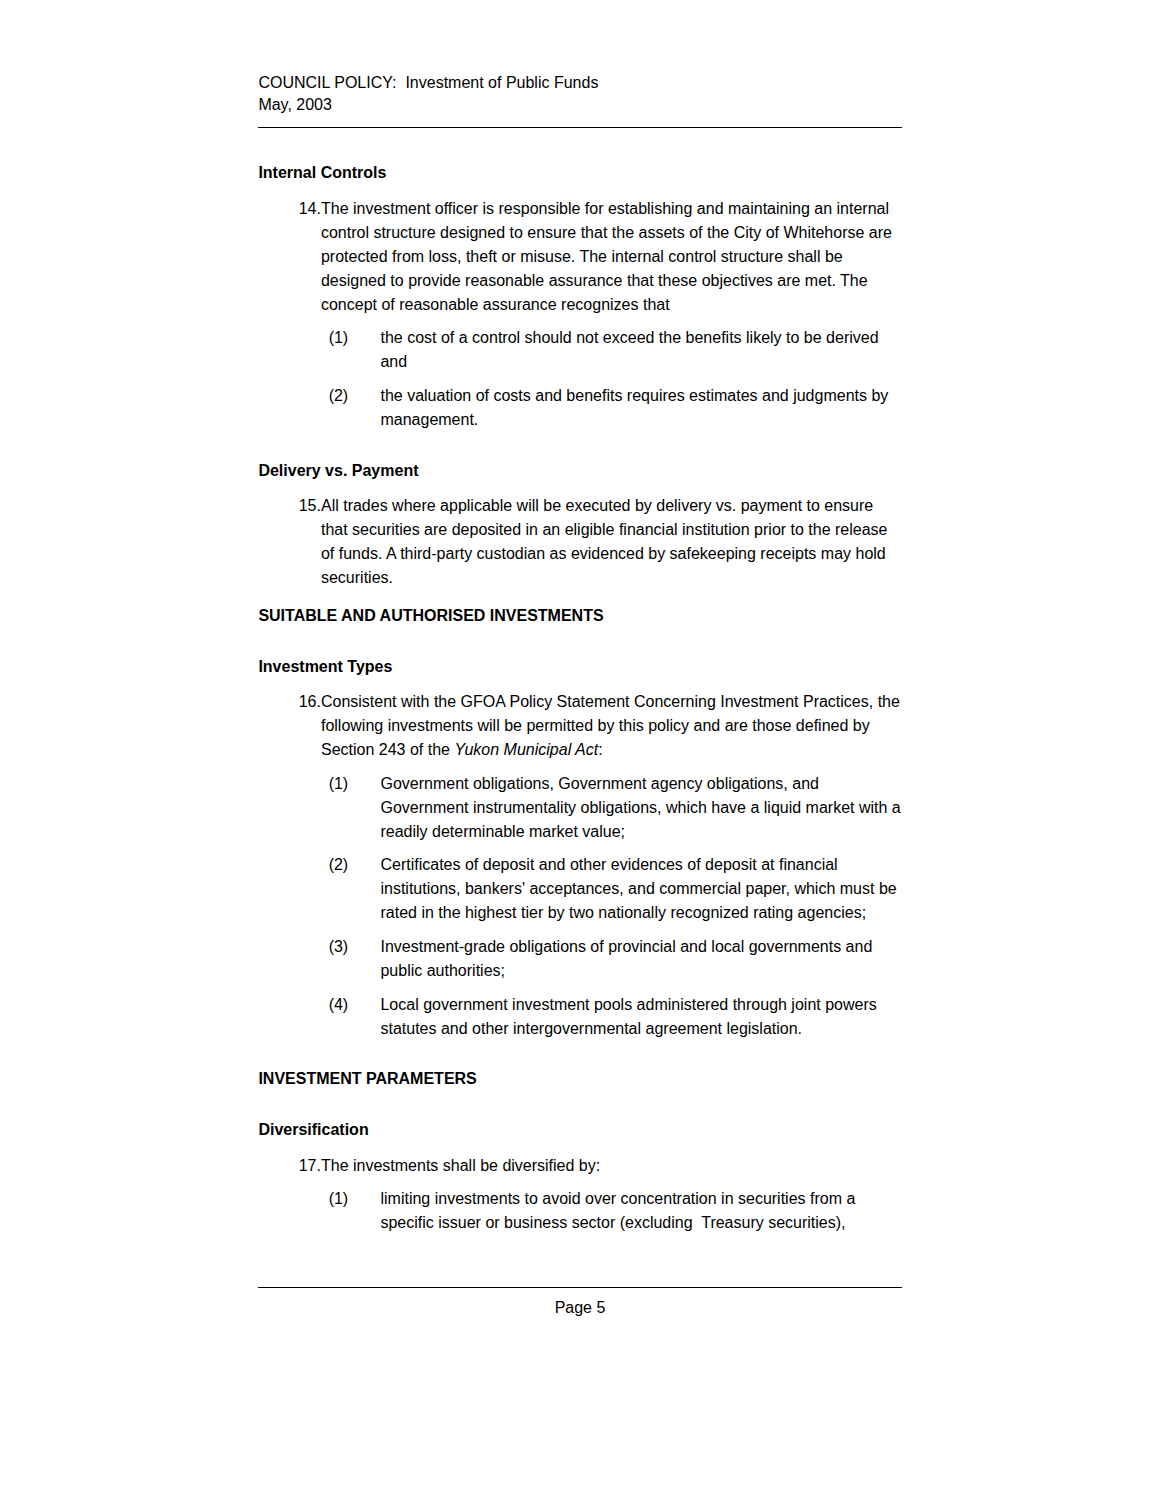COUNCIL POLICY: Investment of Public Funds
May, 2003
Internal Controls
14.
The investment officer is responsible for establishing and maintaining an internal control structure designed to ensure that the assets of the City of Whitehorse are protected from loss, theft or misuse. The internal control structure shall be designed to provide reasonable assurance that these objectives are met. The concept of reasonable assurance recognizes that
(1)
the cost of a control should not exceed the benefits likely to be derived and
(2)
the valuation of costs and benefits requires estimates and judgments by management.
Delivery vs. Payment
15.
All trades where applicable will be executed by delivery vs. payment to ensure that securities are deposited in an eligible financial institution prior to the release of funds. A third-party custodian as evidenced by safekeeping receipts may hold securities.
SUITABLE AND AUTHORISED INVESTMENTS
Investment Types
16.
Consistent with the GFOA Policy Statement Concerning Investment Practices, the following investments will be permitted by this policy and are those defined by Section 243 of the Yukon Municipal Act:
(1)
Government obligations, Government agency obligations, and Government instrumentality obligations, which have a liquid market with a readily determinable market value;
(2)
Certificates of deposit and other evidences of deposit at financial institutions, bankers' acceptances, and commercial paper, which must be rated in the highest tier by two nationally recognized rating agencies;
(3)
Investment-grade obligations of provincial and local governments and public authorities;
(4)
Local government investment pools administered through joint powers statutes and other intergovernmental agreement legislation.
INVESTMENT PARAMETERS
Diversification
17.
The investments shall be diversified by:
(1)
limiting investments to avoid over concentration in securities from a specific issuer or business sector (excluding Treasury securities),
Page 5